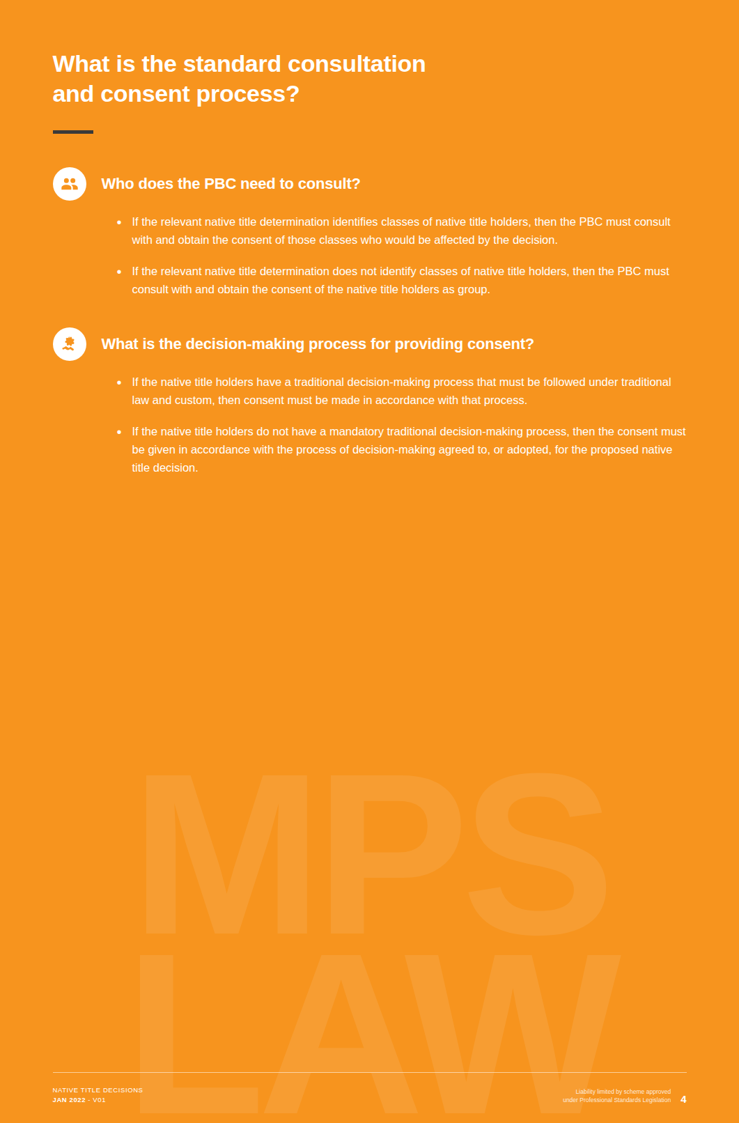MPS LAW
What is the standard consultation
and consent process?
Who does the PBC need to consult?
If the relevant native title determination identifies classes of native title holders, then the PBC must consult with and obtain the consent of those classes who would be affected by the decision.
If the relevant native title determination does not identify classes of native title holders, then the PBC must consult with and obtain the consent of the native title holders as group.
What is the decision-making process for providing consent?
If the native title holders have a traditional decision-making process that must be followed under traditional law and custom, then consent must be made in accordance with that process.
If the native title holders do not have a mandatory traditional decision-making process, then the consent must be given in accordance with the process of decision-making agreed to, or adopted, for the proposed native title decision.
Native Title Decisions
Jan 2022 - V01
Liability limited by scheme approved
under Professional Standards Legislation
4